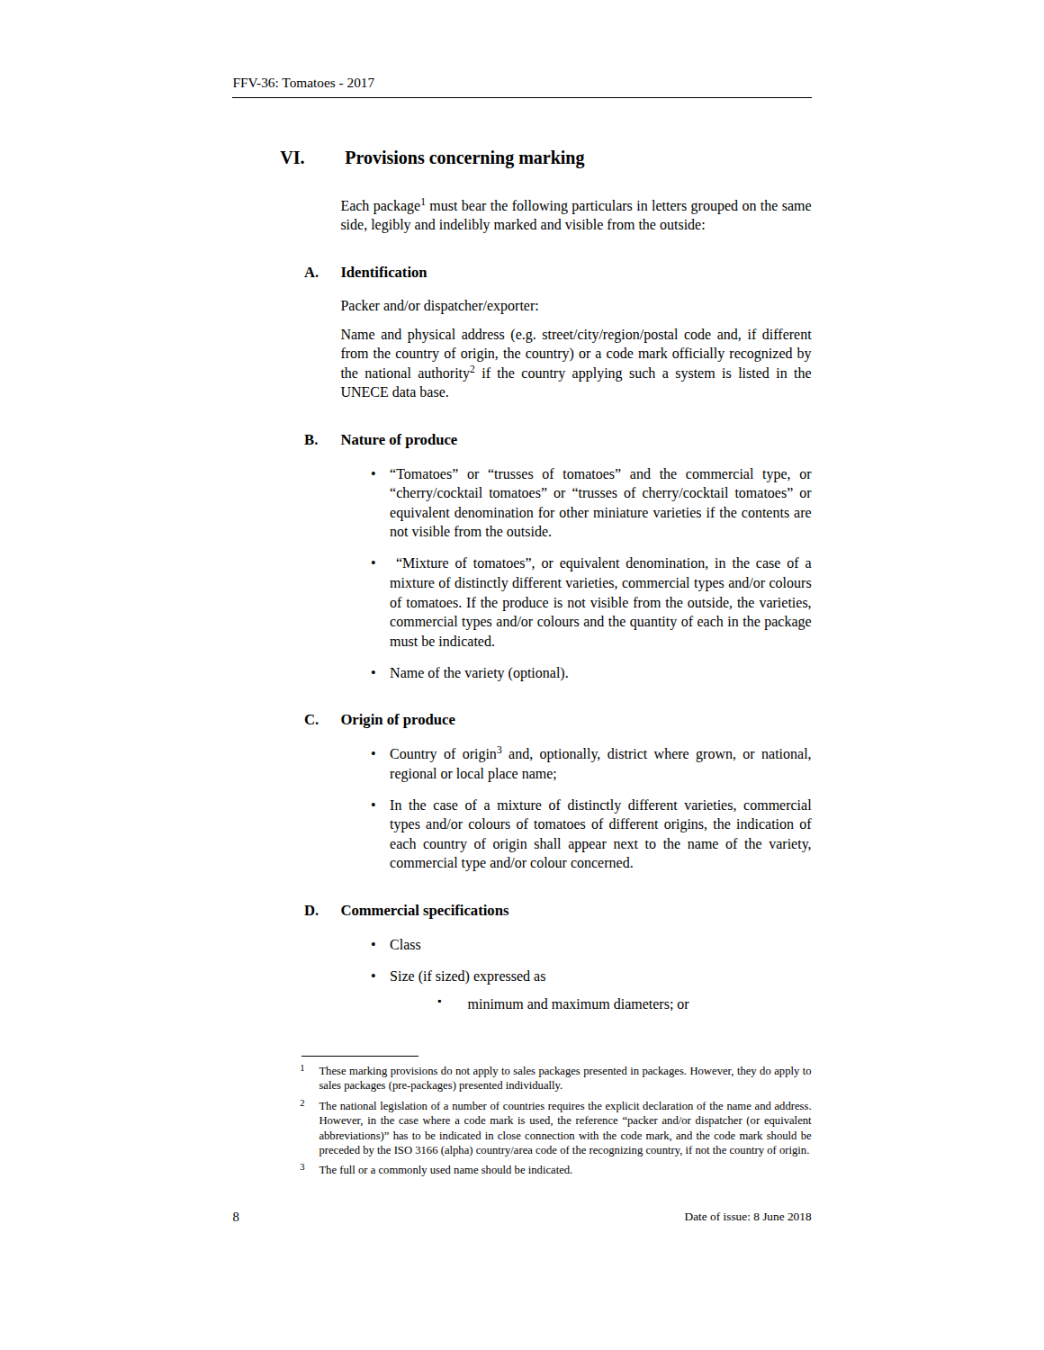FFV-36: Tomatoes - 2017
VI. Provisions concerning marking
Each package1 must bear the following particulars in letters grouped on the same side, legibly and indelibly marked and visible from the outside:
A. Identification
Packer and/or dispatcher/exporter:
Name and physical address (e.g. street/city/region/postal code and, if different from the country of origin, the country) or a code mark officially recognized by the national authority2 if the country applying such a system is listed in the UNECE data base.
B. Nature of produce
“Tomatoes” or “trusses of tomatoes” and the commercial type, or “cherry/cocktail tomatoes” or “trusses of cherry/cocktail tomatoes” or equivalent denomination for other miniature varieties if the contents are not visible from the outside.
“Mixture of tomatoes”, or equivalent denomination, in the case of a mixture of distinctly different varieties, commercial types and/or colours of tomatoes. If the produce is not visible from the outside, the varieties, commercial types and/or colours and the quantity of each in the package must be indicated.
Name of the variety (optional).
C. Origin of produce
Country of origin3 and, optionally, district where grown, or national, regional or local place name;
In the case of a mixture of distinctly different varieties, commercial types and/or colours of tomatoes of different origins, the indication of each country of origin shall appear next to the name of the variety, commercial type and/or colour concerned.
D. Commercial specifications
Class
Size (if sized) expressed as
minimum and maximum diameters; or
1 These marking provisions do not apply to sales packages presented in packages. However, they do apply to sales packages (pre-packages) presented individually.
2 The national legislation of a number of countries requires the explicit declaration of the name and address. However, in the case where a code mark is used, the reference “packer and/or dispatcher (or equivalent abbreviations)” has to be indicated in close connection with the code mark, and the code mark should be preceded by the ISO 3166 (alpha) country/area code of the recognizing country, if not the country of origin.
3 The full or a commonly used name should be indicated.
8
Date of issue: 8 June 2018